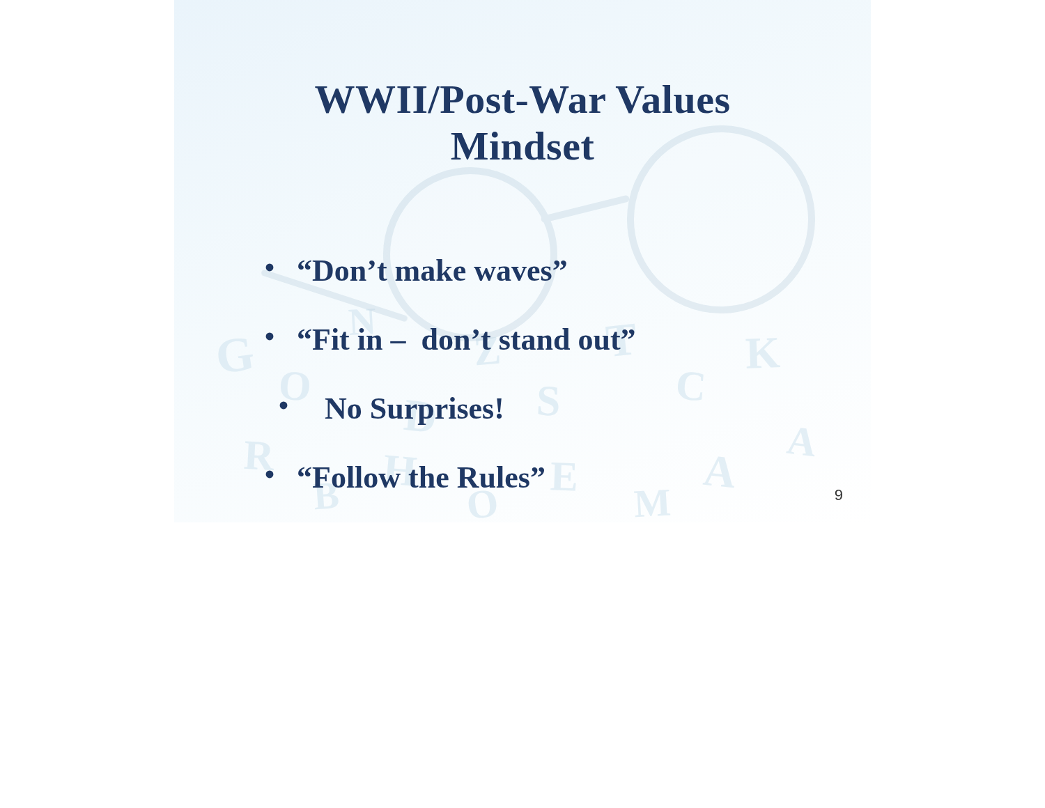G O N D Z S T C K A R B H O E M A
WWII/Post-War Values
Mindset
“Don’t make waves”
“Fit in – don’t stand out”
No Surprises!
“Follow the Rules”
9